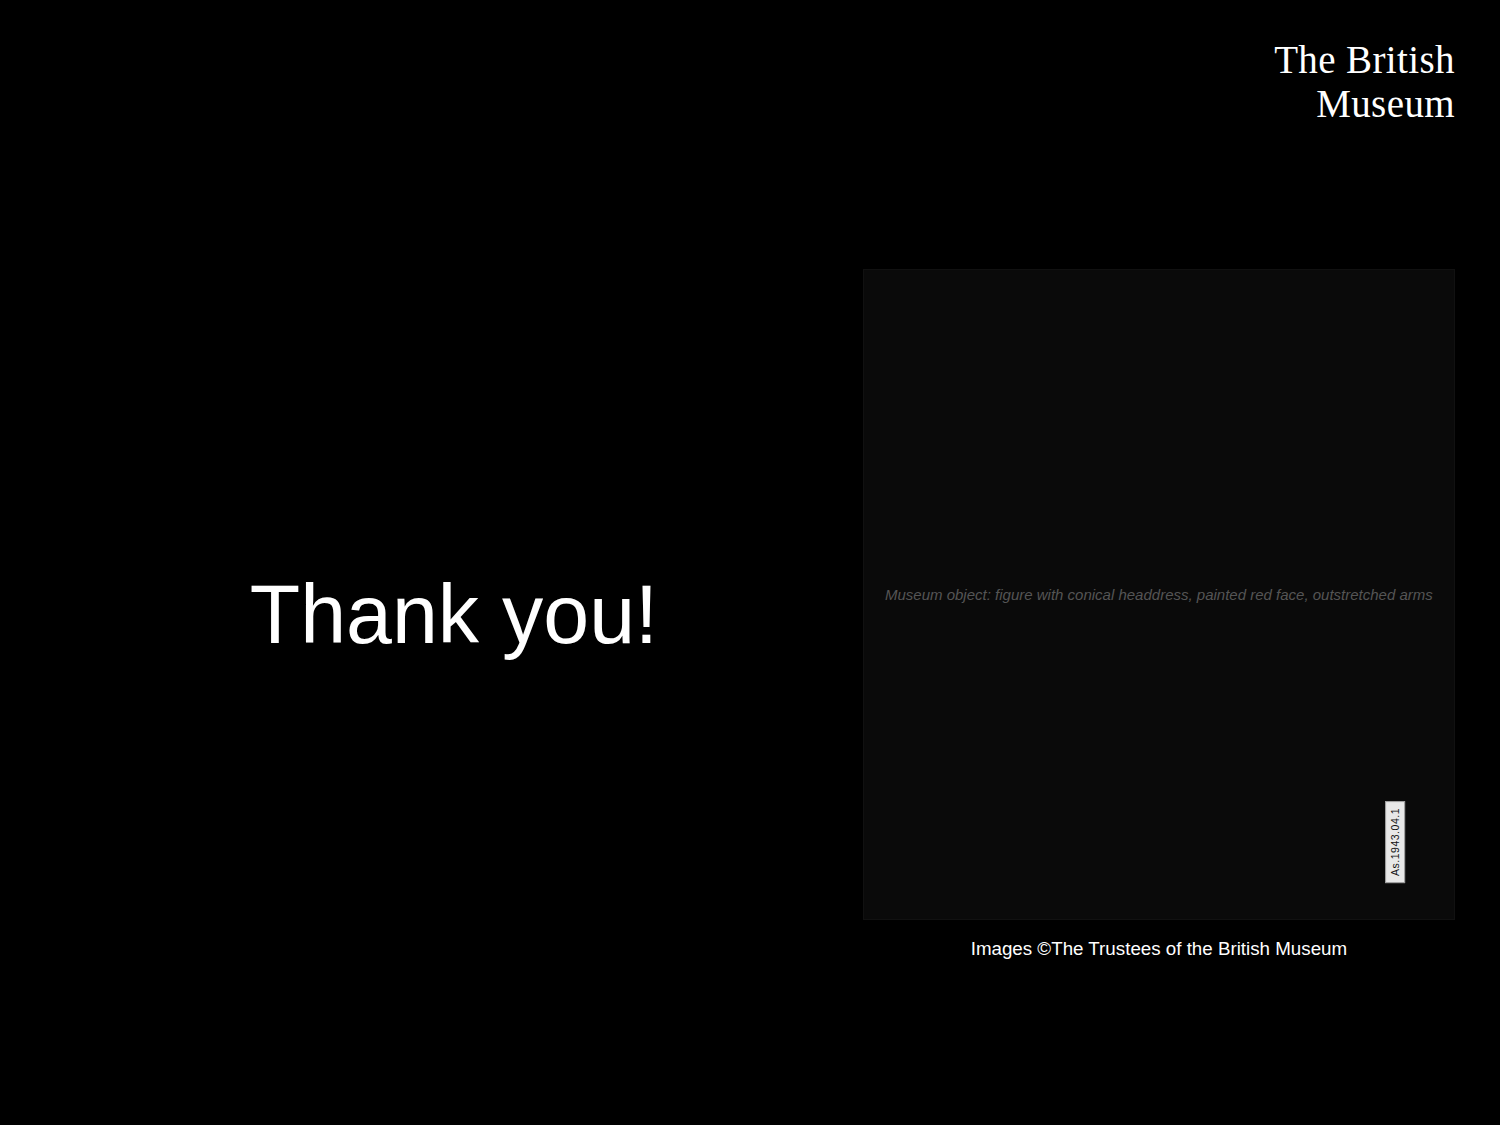The British Museum
Thank you!
Museum object: figure with conical headdress, painted red face, outstretched arms
As.1943.04.1
Images ©The Trustees of the British Museum